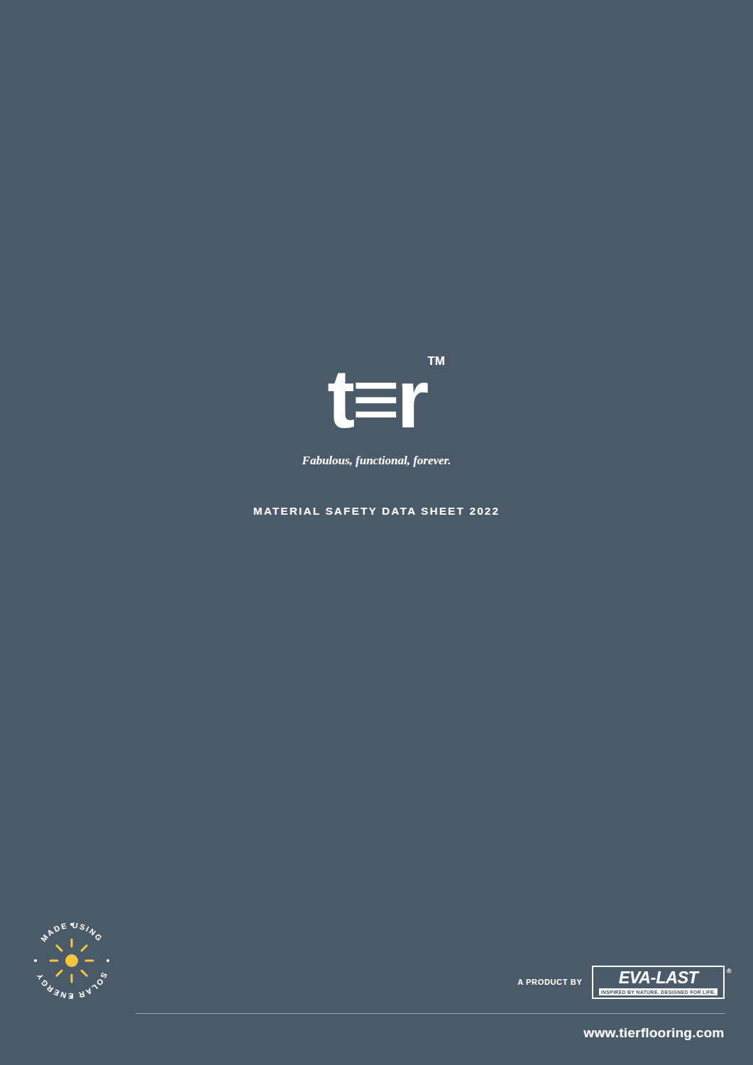t≡r TM
Fabulous, functional, forever.
Material Safety Data Sheet 2022
MADE USING SOLAR ENERGY
A PRODUCT BY
® EVA-LAST INSPIRED BY NATURE. DESIGNED FOR LIFE.
www.tierflooring.com